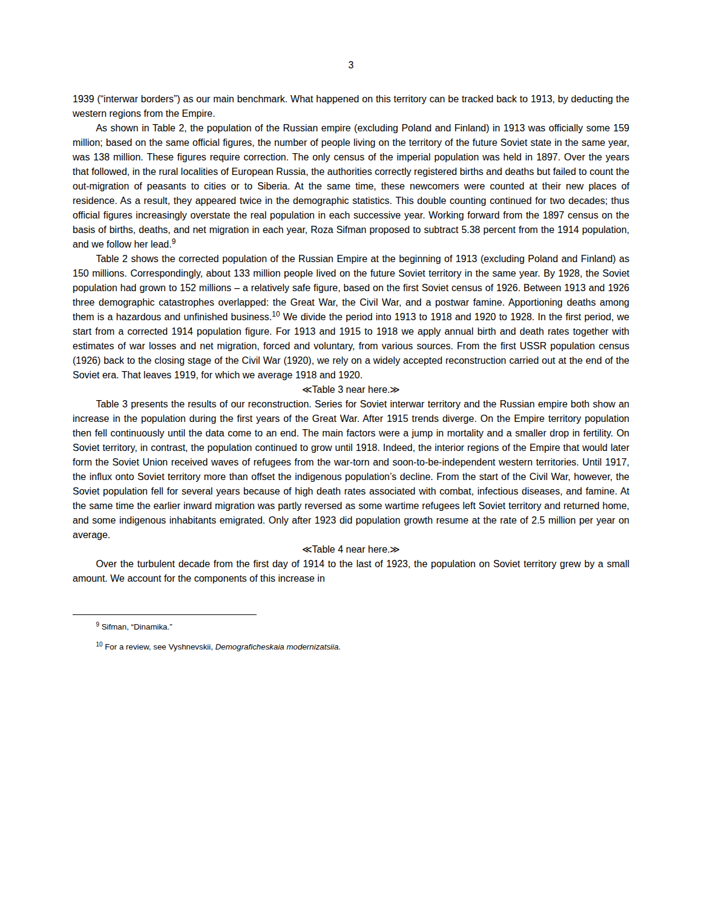3
1939 (“interwar borders”) as our main benchmark. What happened on this territory can be tracked back to 1913, by deducting the western regions from the Empire.
As shown in Table 2, the population of the Russian empire (excluding Poland and Finland) in 1913 was officially some 159 million; based on the same official figures, the number of people living on the territory of the future Soviet state in the same year, was 138 million. These figures require correction. The only census of the imperial population was held in 1897. Over the years that followed, in the rural localities of European Russia, the authorities correctly registered births and deaths but failed to count the out-migration of peasants to cities or to Siberia. At the same time, these newcomers were counted at their new places of residence. As a result, they appeared twice in the demographic statistics. This double counting continued for two decades; thus official figures increasingly overstate the real population in each successive year. Working forward from the 1897 census on the basis of births, deaths, and net migration in each year, Roza Sifman proposed to subtract 5.38 percent from the 1914 population, and we follow her lead.9
Table 2 shows the corrected population of the Russian Empire at the beginning of 1913 (excluding Poland and Finland) as 150 millions. Correspondingly, about 133 million people lived on the future Soviet territory in the same year. By 1928, the Soviet population had grown to 152 millions – a relatively safe figure, based on the first Soviet census of 1926. Between 1913 and 1926 three demographic catastrophes overlapped: the Great War, the Civil War, and a postwar famine. Apportioning deaths among them is a hazardous and unfinished business.10 We divide the period into 1913 to 1918 and 1920 to 1928. In the first period, we start from a corrected 1914 population figure. For 1913 and 1915 to 1918 we apply annual birth and death rates together with estimates of war losses and net migration, forced and voluntary, from various sources. From the first USSR population census (1926) back to the closing stage of the Civil War (1920), we rely on a widely accepted reconstruction carried out at the end of the Soviet era. That leaves 1919, for which we average 1918 and 1920.
≪Table 3 near here.≫
Table 3 presents the results of our reconstruction. Series for Soviet interwar territory and the Russian empire both show an increase in the population during the first years of the Great War. After 1915 trends diverge. On the Empire territory population then fell continuously until the data come to an end. The main factors were a jump in mortality and a smaller drop in fertility. On Soviet territory, in contrast, the population continued to grow until 1918. Indeed, the interior regions of the Empire that would later form the Soviet Union received waves of refugees from the war-torn and soon-to-be-independent western territories. Until 1917, the influx onto Soviet territory more than offset the indigenous population’s decline. From the start of the Civil War, however, the Soviet population fell for several years because of high death rates associated with combat, infectious diseases, and famine. At the same time the earlier inward migration was partly reversed as some wartime refugees left Soviet territory and returned home, and some indigenous inhabitants emigrated. Only after 1923 did population growth resume at the rate of 2.5 million per year on average.
≪Table 4 near here.≫
Over the turbulent decade from the first day of 1914 to the last of 1923, the population on Soviet territory grew by a small amount. We account for the components of this increase in
9 Sifman, “Dinamika.”
10 For a review, see Vyshnevskii, Demograficheskaia modernizatsiia.